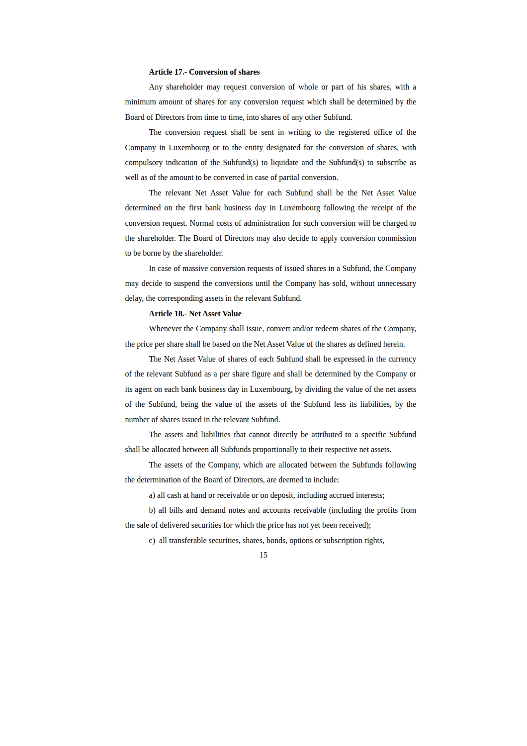Article 17.- Conversion of shares
Any shareholder may request conversion of whole or part of his shares, with a minimum amount of shares for any conversion request which shall be determined by the Board of Directors from time to time, into shares of any other Subfund.
The conversion request shall be sent in writing to the registered office of the Company in Luxembourg or to the entity designated for the conversion of shares, with compulsory indication of the Subfund(s) to liquidate and the Subfund(s) to subscribe as well as of the amount to be converted in case of partial conversion.
The relevant Net Asset Value for each Subfund shall be the Net Asset Value determined on the first bank business day in Luxembourg following the receipt of the conversion request. Normal costs of administration for such conversion will be charged to the shareholder. The Board of Directors may also decide to apply conversion commission to be borne by the shareholder.
In case of massive conversion requests of issued shares in a Subfund, the Company may decide to suspend the conversions until the Company has sold, without unnecessary delay, the corresponding assets in the relevant Subfund.
Article 18.- Net Asset Value
Whenever the Company shall issue, convert and/or redeem shares of the Company, the price per share shall be based on the Net Asset Value of the shares as defined herein.
The Net Asset Value of shares of each Subfund shall be expressed in the currency of the relevant Subfund as a per share figure and shall be determined by the Company or its agent on each bank business day in Luxembourg, by dividing the value of the net assets of the Subfund, being the value of the assets of the Subfund less its liabilities, by the number of shares issued in the relevant Subfund.
The assets and liabilities that cannot directly be attributed to a specific Subfund shall be allocated between all Subfunds proportionally to their respective net assets.
The assets of the Company, which are allocated between the Subfunds following the determination of the Board of Directors, are deemed to include:
a) all cash at hand or receivable or on deposit, including accrued interests;
b) all bills and demand notes and accounts receivable (including the profits from the sale of delivered securities for which the price has not yet been received);
c) all transferable securities, shares, bonds, options or subscription rights,
15